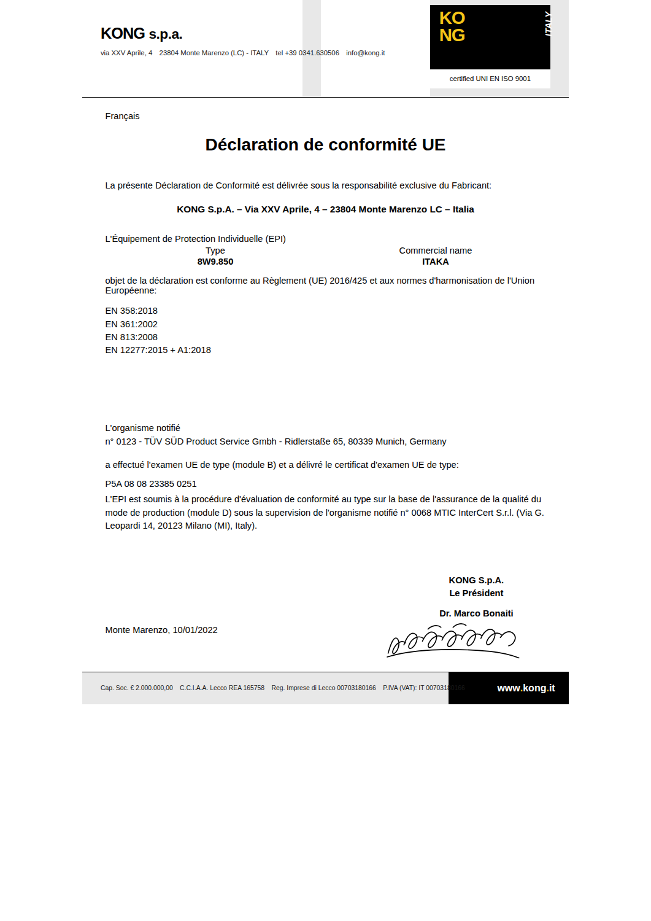KONG s.p.a.
via XXV Aprile, 4 23804 Monte Marenzo (LC) - ITALY tel +39 0341.630506 info@kong.it
KO NG
ITALY
certified UNI EN ISO 9001
Français
Déclaration de conformité UE
La présente Déclaration de Conformité est délivrée sous la responsabilité exclusive du Fabricant:
KONG S.p.A. – Via XXV Aprile, 4 – 23804 Monte Marenzo LC – Italia
L'Équipement de Protection Individuelle (EPI)
| Type | Commercial name |
| 8W9.850 | ITAKA |
objet de la déclaration est conforme au Règlement (UE) 2016/425 et aux normes d'harmonisation de l'Union Européenne:
EN 358:2018
EN 361:2002
EN 813:2008
EN 12277:2015 + A1:2018
L'organisme notifié
n° 0123 - TÜV SÜD Product Service Gmbh - Ridlerstaße 65, 80339 Munich, Germany
a effectué l'examen UE de type (module B) et a délivré le certificat d'examen UE de type:
P5A 08 08 23385 0251
L'EPI est soumis à la procédure d'évaluation de conformité au type sur la base de l'assurance de la qualité du mode de production (module D) sous la supervision de l'organisme notifié n° 0068 MTIC InterCert S.r.l. (Via G. Leopardi 14, 20123 Milano (MI), Italy).
KONG S.p.A.
Le Président
Dr. Marco Bonaiti
Monte Marenzo, 10/01/2022
Cap. Soc. € 2.000.000,00 C.C.I.A.A. Lecco REA 165758 Reg. Imprese di Lecco 00703180166 P.IVA (VAT): IT 00703180166
www. kong. it